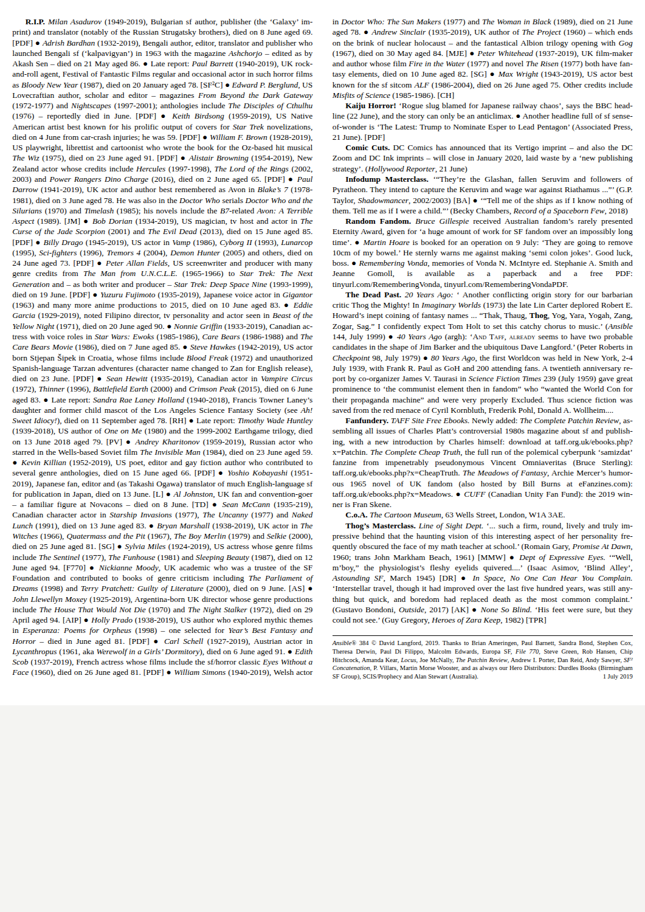R.I.P. Milan Asadurov (1949-2019), Bulgarian sf author, publisher (the ‘Galaxy’ imprint) and translator (notably of the Russian Strugatsky brothers), died on 8 June aged 69. [PDF] ● Adrish Bardhan (1932-2019), Bengali author, editor, translator and publisher who launched Bengali sf (‘kalpavigyan’) in 1963 with the magazine Ashchorjo – edited as by Akash Sen – died on 21 May aged 86. ● Late report: Paul Barrett (1940-2019), UK rock-and-roll agent, Festival of Fantastic Films regular and occasional actor in such horror films as Bloody New Year (1987), died on 20 January aged 78. [SF²C] ● Edward P. Berglund, US Lovecraftian author, scholar and editor – magazines From Beyond the Dark Gateway (1972-1977) and Nightscapes (1997-2001); anthologies include The Disciples of Cthulhu (1976) – reportedly died in June. [PDF] ● Keith Birdsong (1959-2019), US Native American artist best known for his prolific output of covers for Star Trek novelizations, died on 4 June from car-crash injuries; he was 59. [PDF] ● William F. Brown (1928-2019), US playwright, librettist and cartoonist who wrote the book for the Oz-based hit musical The Wiz (1975), died on 23 June aged 91. [PDF] ● Alistair Browning (1954-2019), New Zealand actor whose credits include Hercules (1997-1998), The Lord of the Rings (2002, 2003) and Power Rangers Dino Charge (2016), died on 2 June aged 65. [PDF] ● Paul Darrow (1941-2019), UK actor and author best remembered as Avon in Blake’s 7 (1978-1981), died on 3 June aged 78. He was also in the Doctor Who serials Doctor Who and the Silurians (1970) and Timelash (1985); his novels include the B7-related Avon: A Terrible Aspect (1989). [JM] ● Bob Dorian (1934-2019), US magician, tv host and actor in The Curse of the Jade Scorpion (2001) and The Evil Dead (2013), died on 15 June aged 85. [PDF] ● Billy Drago (1945-2019), US actor in Vamp (1986), Cyborg II (1993), Lunarcop (1995), Sci-fighters (1996), Tremors 4 (2004), Demon Hunter (2005) and others, died on 24 June aged 73. [PDF] ● Peter Allan Fields, US screenwriter and producer with many genre credits from The Man from U.N.C.L.E. (1965-1966) to Star Trek: The Next Generation and – as both writer and producer – Star Trek: Deep Space Nine (1993-1999), died on 19 June. [PDF] ● Yuzuru Fujimoto (1935-2019), Japanese voice actor in Gigantor (1963) and many more anime productions to 2015, died on 10 June aged 83. ● Eddie Garcia (1929-2019), noted Filipino director, tv personality and actor seen in Beast of the Yellow Night (1971), died on 20 June aged 90. ● Nonnie Griffin (1933-2019), Canadian actress with voice roles in Star Wars: Ewoks (1985-1986), Care Bears (1986-1988) and The Care Bears Movie (1986), died on 7 June aged 85. ● Steve Hawkes (1942-2019), US actor born Stjepan Šipek in Croatia, whose films include Blood Freak (1972) and unauthorized Spanish-language Tarzan adventures (character name changed to Zan for English release), died on 23 June. [PDF] ● Sean Hewitt (1935-2019), Canadian actor in Vampire Circus (1972), Thinner (1996), Battlefield Earth (2000) and Crimson Peak (2015), died on 6 June aged 83. ● Late report: Sandra Rae Laney Holland (1940-2018), Francis Towner Laney’s daughter and former child mascot of the Los Angeles Science Fantasy Society (see Ah! Sweet Idiocy!), died on 11 September aged 78. [RH] ● Late report: Timothy Wade Huntley (1939-2018), US author of One on Me (1980) and the 1999-2002 Earthgame trilogy, died on 13 June 2018 aged 79. [PV] ● Andrey Kharitonov (1959-2019), Russian actor who starred in the Wells-based Soviet film The Invisible Man (1984), died on 23 June aged 59. ● Kevin Killian (1952-2019), US poet, editor and gay fiction author who contributed to several genre anthologies, died on 15 June aged 66. [PDF] ● Yoshio Kobayashi (1951-2019), Japanese fan, editor and (as Takashi Ogawa) translator of much English-language sf for publication in Japan, died on 13 June. [L] ● Al Johnston, UK fan and convention-goer – a familiar figure at Novacons – died on 8 June. [TD] ● Sean McCann (1935-219), Canadian character actor in Starship Invasions (1977), The Uncanny (1977) and Naked Lunch (1991), died on 13 June aged 83. ● Bryan Marshall (1938-2019), UK actor in The Witches (1966), Quatermass and the Pit (1967), The Boy Merlin (1979) and Selkie (2000), died on 25 June aged 81. [SG] ● Sylvia Miles (1924-2019), US actress whose genre films include The Sentinel (1977), The Funhouse (1981) and Sleeping Beauty (1987), died on 12 June aged 94. [F770] ● Nickianne Moody, UK academic who was a trustee of the SF Foundation and contributed to books of genre criticism including The Parliament of Dreams (1998) and Terry Pratchett: Guilty of Literature (2000), died on 9 June. [AS] ● John Llewellyn Moxey (1925-2019), Argentina-born UK director whose genre productions include The House That Would Not Die (1970) and The Night Stalker (1972), died on 29 April aged 94. [AIP] ● Holly Prado (1938-2019), US author who explored mythic themes in Esperanza: Poems for Orpheus (1998) – one selected for Year’s Best Fantasy and Horror – died in June aged 81. [PDF] ● Carl Schell (1927-2019), Austrian actor in Lycanthropus (1961, aka Werewolf in a Girls’ Dormitory), died on 6 June aged 91. ● Edith Scob (1937-2019), French actress whose films include the sf/horror classic Eyes Without a Face (1960), died on 26 June aged 81. [PDF] ● William Simons (1940-2019), Welsh actor in Doctor Who: The Sun Makers (1977) and The Woman in Black (1989), died on 21 June aged 78. ● Andrew Sinclair (1935-2019), UK author of The Project (1960) – which ends on the brink of nuclear holocaust – and the fantastical Albion trilogy opening with Gog (1967), died on 30 May aged 84. [MJE] ● Peter Whitehead (1937-2019), UK film-maker and author whose film Fire in the Water (1977) and novel The Risen (1977) both have fantasy elements, died on 10 June aged 82. [SG] ● Max Wright (1943-2019), US actor best known for the sf sitcom ALF (1986-2004), died on 26 June aged 75. Other credits include Misfits of Science (1985-1986). [CH]
Kaiju Horror! ‘Rogue slug blamed for Japanese railway chaos’, says the BBC headline (22 June), and the story can only be an anticlimax. ● Another headline full of sf sense-of-wonder is ‘The Latest: Trump to Nominate Esper to Lead Pentagon’ (Associated Press, 21 June). [PDF]
Comic Cuts. DC Comics has announced that its Vertigo imprint – and also the DC Zoom and DC Ink imprints – will close in January 2020, laid waste by a ‘new publishing strategy’. (Hollywood Reporter, 21 June)
Infodump Masterclass. ‘“They’re the Glashan, fallen Seruvim and followers of Pyratheon. They intend to capture the Keruvim and wage war against Riathamus ...”’ (G.P. Taylor, Shadowmancer, 2002/2003) [BA] ● ‘“Tell me of the ships as if I know nothing of them. Tell me as if I were a child.”’ (Becky Chambers, Record of a Spaceborn Few, 2018)
Random Fandom. Bruce Gillespie received Australian fandom’s rarely presented Eternity Award, given for ‘a huge amount of work for SF fandom over an impossibly long time’. ● Martin Hoare is booked for an operation on 9 July: ‘They are going to remove 10cm of my bowel.’ He sternly warns me against making ‘semi colon jokes’. Good luck, boss. ● Remembering Vonda, memories of Vonda N. McIntyre ed. Stephanie A. Smith and Jeanne Gomoll, is available as a paperback and a free PDF: tinyurl.com/RememberingVonda, tinyurl.com/RememberingVondaPDF.
The Dead Past. 20 Years Ago: ‘ Another conflicting origin story for our barbarian critic Thog the Mighty! In Imaginary Worlds (1973) the late Lin Carter deplored Robert E. Howard’s inept coining of fantasy names ... “Thak, Thaug, Thog, Yog, Yara, Yogah, Zang, Zogar, Sag.” I confidently expect Tom Holt to set this catchy chorus to music.’ (Ansible 144, July 1999) ● 40 Years Ago (argh): ‘And Taff, already seems to have two probable candidates in the shape of Jim Barker and the ubiquitous Dave Langford.’ (Peter Roberts in Checkpoint 98, July 1979) ● 80 Years Ago, the first Worldcon was held in New York, 2-4 July 1939, with Frank R. Paul as GoH and 200 attending fans. A twentieth anniversary report by co-organizer James V. Taurasi in Science Fiction Times 239 (July 1959) gave great prominence to ‘the communist element then in fandom” who “wanted the World Con for their propaganda machine” and were very properly Excluded. Thus science fiction was saved from the red menace of Cyril Kornbluth, Frederik Pohl, Donald A. Wollheim....
Fanfundery. TAFF Site Free Ebooks. Newly added: The Complete Patchin Review, assembling all issues of Charles Platt’s controversial 1980s magazine about sf and publishing, with a new introduction by Charles himself: download at taff.org.uk/ebooks.php?x=Patchin. The Complete Cheap Truth, the full run of the polemical cyberpunk ‘samizdat’ fanzine from impenetrably pseudonymous Vincent Omniaveritas (Bruce Sterling): taff.org.uk/ebooks.php?x=CheapTruth. The Meadows of Fantasy, Archie Mercer’s humorous 1965 novel of UK fandom (also hosted by Bill Burns at eFanzines.com): taff.org.uk/ebooks.php?x=Meadows. ● CUFF (Canadian Unity Fan Fund): the 2019 winner is Fran Skene.
C.o.A. The Cartoon Museum, 63 Wells Street, London, W1A 3AE.
Thog’s Masterclass. Line of Sight Dept. ‘... such a firm, round, lively and truly impressive behind that the haunting vision of this interesting aspect of her personality frequently obscured the face of my math teacher at school.’ (Romain Gary, Promise At Dawn, 1960; trans John Markham Beach, 1961) [MMW] ● Dept of Expressive Eyes. ‘“Well, m’boy,” the physiologist’s fleshy eyelids quivered....’ (Isaac Asimov, ‘Blind Alley’, Astounding SF, March 1945) [DR] ● In Space, No One Can Hear You Complain. ‘Interstellar travel, though it had improved over the last five hundred years, was still anything but quick, and boredom had replaced death as the most common complaint.’ (Gustavo Bondoni, Outside, 2017) [AK] ● None So Blind. ‘His feet were sure, but they could not see.’ (Guy Gregory, Heroes of Zara Keep, 1982) [TPR]
Ansible® 384 © David Langford, 2019. Thanks to Brian Ameringen, Paul Barnett, Sandra Bond, Stephen Cox, Theresa Derwin, Paul Di Filippo, Malcolm Edwards, Europa SF, File 770, Steve Green, Rob Hansen, Chip Hitchcock, Amanda Kear, Locus, Joe McNally, The Patchin Review, Andrew I. Porter, Dan Reid, Andy Sawyer, SF² Concatenation, P. Villars, Martin Morse Wooster, and as always our Hero Distributors: Durdles Books (Birmingham SF Group), SCIS/Prophecy and Alan Stewart (Australia). 1 July 2019